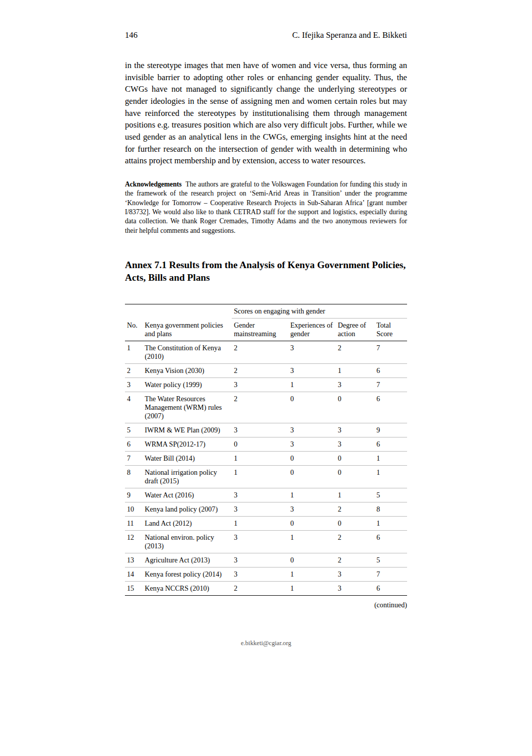146 C. Ifejika Speranza and E. Bikketi
in the stereotype images that men have of women and vice versa, thus forming an invisible barrier to adopting other roles or enhancing gender equality. Thus, the CWGs have not managed to significantly change the underlying stereotypes or gender ideologies in the sense of assigning men and women certain roles but may have reinforced the stereotypes by institutionalising them through management positions e.g. treasures position which are also very difficult jobs. Further, while we used gender as an analytical lens in the CWGs, emerging insights hint at the need for further research on the intersection of gender with wealth in determining who attains project membership and by extension, access to water resources.
Acknowledgements The authors are grateful to the Volkswagen Foundation for funding this study in the framework of the research project on ‘Semi-Arid Areas in Transition’ under the programme ‘Knowledge for Tomorrow – Cooperative Research Projects in Sub-Saharan Africa’ [grant number I/83732]. We would also like to thank CETRAD staff for the support and logistics, especially during data collection. We thank Roger Cremades, Timothy Adams and the two anonymous reviewers for their helpful comments and suggestions.
Annex 7.1 Results from the Analysis of Kenya Government Policies, Acts, Bills and Plans
| | | Scores on engaging with gender |
| --- | --- | --- |
| No. | Kenya government policies and plans | Gender mainstreaming | Experiences of gender | Degree of action | Total Score |
| 1 | The Constitution of Kenya (2010) | 2 | 3 | 2 | 7 |
| 2 | Kenya Vision (2030) | 2 | 3 | 1 | 6 |
| 3 | Water policy (1999) | 3 | 1 | 3 | 7 |
| 4 | The Water Resources Management (WRM) rules (2007) | 2 | 0 | 0 | 6 |
| 5 | IWRM & WE Plan (2009) | 3 | 3 | 3 | 9 |
| 6 | WRMA SP(2012-17) | 0 | 3 | 3 | 6 |
| 7 | Water Bill (2014) | 1 | 0 | 0 | 1 |
| 8 | National irrigation policy draft (2015) | 1 | 0 | 0 | 1 |
| 9 | Water Act (2016) | 3 | 1 | 1 | 5 |
| 10 | Kenya land policy (2007) | 3 | 3 | 2 | 8 |
| 11 | Land Act (2012) | 1 | 0 | 0 | 1 |
| 12 | National environ. policy (2013) | 3 | 1 | 2 | 6 |
| 13 | Agriculture Act (2013) | 3 | 0 | 2 | 5 |
| 14 | Kenya forest policy (2014) | 3 | 1 | 3 | 7 |
| 15 | Kenya NCCRS (2010) | 2 | 1 | 3 | 6 |
(continued)
e.bikketi@cgiar.org